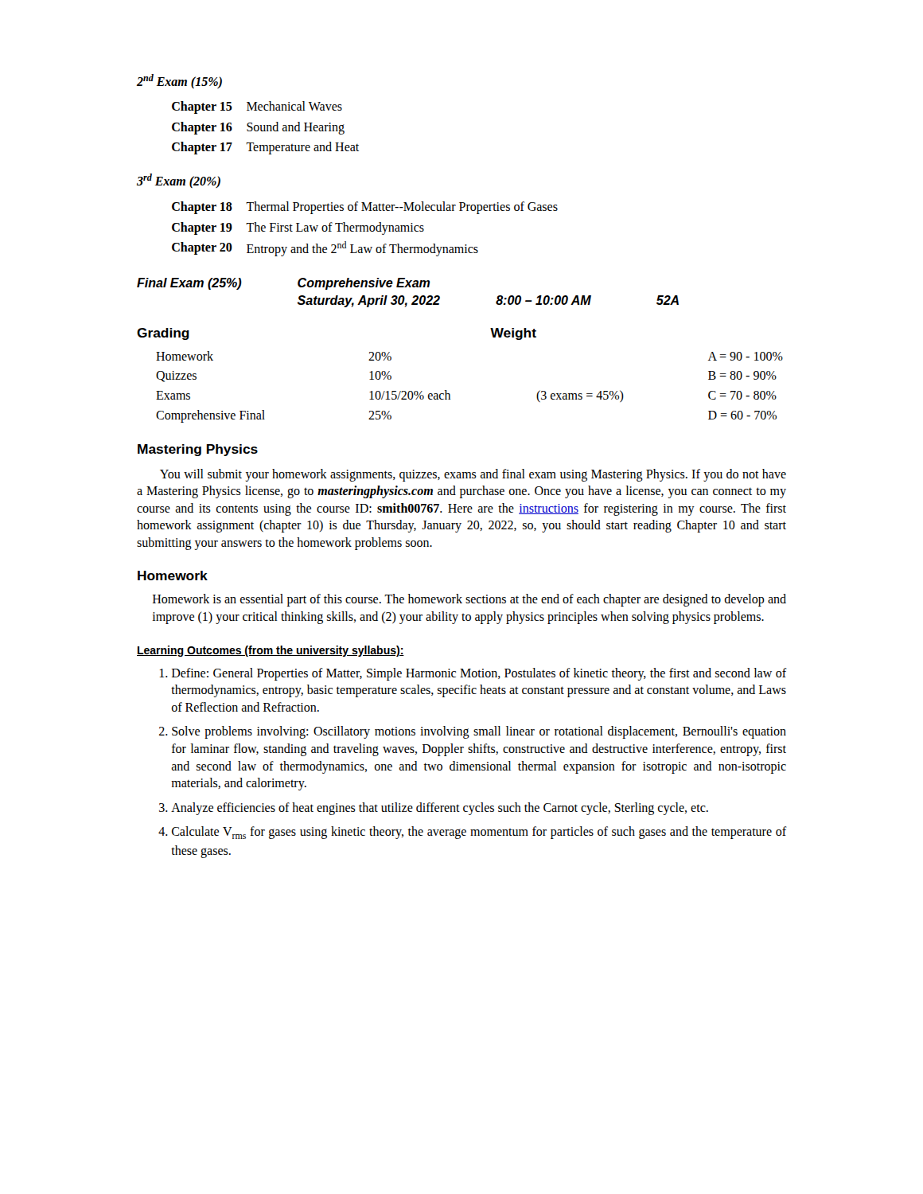2nd Exam (15%)
| Chapter 15 | Mechanical Waves |
| Chapter 16 | Sound and Hearing |
| Chapter 17 | Temperature and Heat |
3rd Exam (20%)
| Chapter 18 | Thermal Properties of Matter--Molecular Properties of Gases |
| Chapter 19 | The First Law of Thermodynamics |
| Chapter 20 | Entropy and the 2 nd Law of Thermodynamics |
Final Exam (25%) Comprehensive Exam Saturday, April 30, 20228:00 – 10:00 AM52A
| Grading | Weight | | |
| --- | --- | --- | --- |
| Homework | 20% | | A = 90 - 100% |
| Quizzes | 10% | | B = 80 - 90% |
| Exams | 10/15/20% each | (3 exams = 45%) | C = 70 - 80% |
| Comprehensive Final | 25% | | D = 60 - 70% |
Mastering Physics
You will submit your homework assignments, quizzes, exams and final exam using Mastering Physics. If you do not have a Mastering Physics license, go to masteringphysics.com and purchase one. Once you have a license, you can connect to my course and its contents using the course ID: smith00767. Here are the instructions for registering in my course. The first homework assignment (chapter 10) is due Thursday, January 20, 2022, so, you should start reading Chapter 10 and start submitting your answers to the homework problems soon.
Homework
Homework is an essential part of this course. The homework sections at the end of each chapter are designed to develop and improve (1) your critical thinking skills, and (2) your ability to apply physics principles when solving physics problems.
Learning Outcomes (from the university syllabus):
Define: General Properties of Matter, Simple Harmonic Motion, Postulates of kinetic theory, the first and second law of thermodynamics, entropy, basic temperature scales, specific heats at constant pressure and at constant volume, and Laws of Reflection and Refraction.
Solve problems involving: Oscillatory motions involving small linear or rotational displacement, Bernoulli's equation for laminar flow, standing and traveling waves, Doppler shifts, constructive and destructive interference, entropy, first and second law of thermodynamics, one and two dimensional thermal expansion for isotropic and non-isotropic materials, and calorimetry.
Analyze efficiencies of heat engines that utilize different cycles such the Carnot cycle, Sterling cycle, etc.
Calculate Vrms for gases using kinetic theory, the average momentum for particles of such gases and the temperature of these gases.